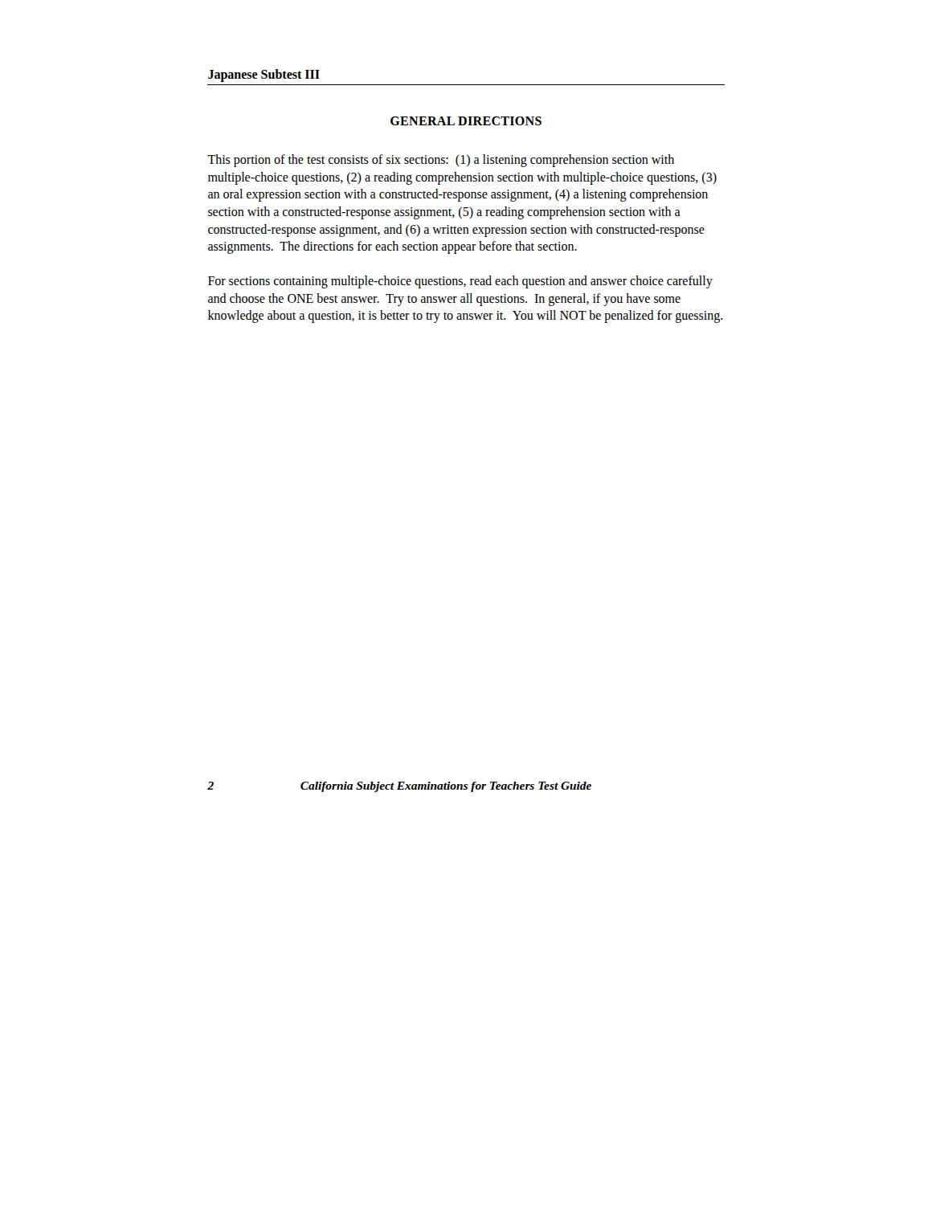Japanese Subtest III
GENERAL DIRECTIONS
This portion of the test consists of six sections: (1) a listening comprehension section with multiple-choice questions, (2) a reading comprehension section with multiple-choice questions, (3) an oral expression section with a constructed-response assignment, (4) a listening comprehension section with a constructed-response assignment, (5) a reading comprehension section with a constructed-response assignment, and (6) a written expression section with constructed-response assignments. The directions for each section appear before that section.
For sections containing multiple-choice questions, read each question and answer choice carefully and choose the ONE best answer. Try to answer all questions. In general, if you have some knowledge about a question, it is better to try to answer it. You will NOT be penalized for guessing.
2 California Subject Examinations for Teachers Test Guide